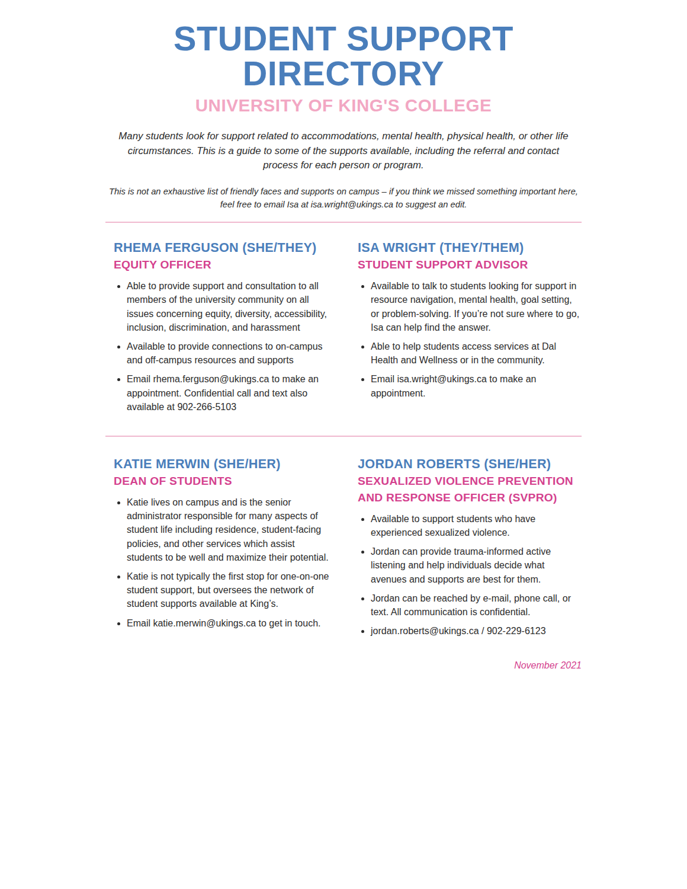Student Support Directory
University of King's College
Many students look for support related to accommodations, mental health, physical health, or other life circumstances. This is a guide to some of the supports available, including the referral and contact process for each person or program.
This is not an exhaustive list of friendly faces and supports on campus – if you think we missed something important here, feel free to email Isa at isa.wright@ukings.ca to suggest an edit.
Rhema Ferguson (she/they)
Equity Officer
Able to provide support and consultation to all members of the university community on all issues concerning equity, diversity, accessibility, inclusion, discrimination, and harassment
Available to provide connections to on-campus and off-campus resources and supports
Email rhema.ferguson@ukings.ca to make an appointment. Confidential call and text also available at 902-266-5103
Isa Wright (they/them)
Student Support Advisor
Available to talk to students looking for support in resource navigation, mental health, goal setting, or problem-solving. If you’re not sure where to go, Isa can help find the answer.
Able to help students access services at Dal Health and Wellness or in the community.
Email isa.wright@ukings.ca to make an appointment.
Katie Merwin (she/her)
Dean of Students
Katie lives on campus and is the senior administrator responsible for many aspects of student life including residence, student-facing policies, and other services which assist students to be well and maximize their potential.
Katie is not typically the first stop for one-on-one student support, but oversees the network of student supports available at King’s.
Email katie.merwin@ukings.ca to get in touch.
Jordan Roberts (she/her)
Sexualized Violence Prevention and Response Officer (SVPRO)
Available to support students who have experienced sexualized violence.
Jordan can provide trauma-informed active listening and help individuals decide what avenues and supports are best for them.
Jordan can be reached by e-mail, phone call, or text. All communication is confidential.
jordan.roberts@ukings.ca / 902-229-6123
November 2021